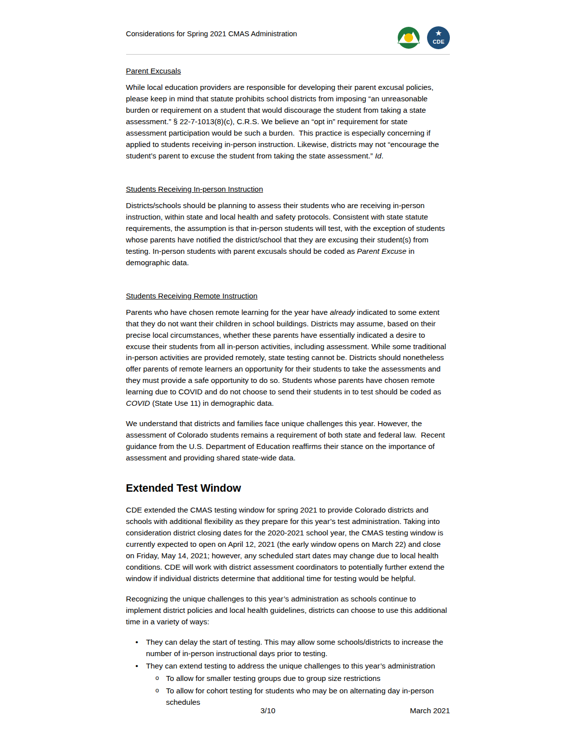Considerations for Spring 2021 CMAS Administration
★ CDE
Parent Excusals
While local education providers are responsible for developing their parent excusal policies, please keep in mind that statute prohibits school districts from imposing “an unreasonable burden or requirement on a student that would discourage the student from taking a state assessment.” § 22-7-1013(8)(c), C.R.S. We believe an “opt in” requirement for state assessment participation would be such a burden. This practice is especially concerning if applied to students receiving in-person instruction. Likewise, districts may not “encourage the student’s parent to excuse the student from taking the state assessment.” Id.
Students Receiving In-person Instruction
Districts/schools should be planning to assess their students who are receiving in-person instruction, within state and local health and safety protocols. Consistent with state statute requirements, the assumption is that in-person students will test, with the exception of students whose parents have notified the district/school that they are excusing their student(s) from testing. In-person students with parent excusals should be coded as Parent Excuse in demographic data.
Students Receiving Remote Instruction
Parents who have chosen remote learning for the year have already indicated to some extent that they do not want their children in school buildings. Districts may assume, based on their precise local circumstances, whether these parents have essentially indicated a desire to excuse their students from all in-person activities, including assessment. While some traditional in-person activities are provided remotely, state testing cannot be. Districts should nonetheless offer parents of remote learners an opportunity for their students to take the assessments and they must provide a safe opportunity to do so. Students whose parents have chosen remote learning due to COVID and do not choose to send their students in to test should be coded as COVID (State Use 11) in demographic data.
We understand that districts and families face unique challenges this year. However, the assessment of Colorado students remains a requirement of both state and federal law. Recent guidance from the U.S. Department of Education reaffirms their stance on the importance of assessment and providing shared state-wide data.
Extended Test Window
CDE extended the CMAS testing window for spring 2021 to provide Colorado districts and schools with additional flexibility as they prepare for this year’s test administration. Taking into consideration district closing dates for the 2020-2021 school year, the CMAS testing window is currently expected to open on April 12, 2021 (the early window opens on March 22) and close on Friday, May 14, 2021; however, any scheduled start dates may change due to local health conditions. CDE will work with district assessment coordinators to potentially further extend the window if individual districts determine that additional time for testing would be helpful.
Recognizing the unique challenges to this year’s administration as schools continue to implement district policies and local health guidelines, districts can choose to use this additional time in a variety of ways:
They can delay the start of testing. This may allow some schools/districts to increase the number of in-person instructional days prior to testing.
They can extend testing to address the unique challenges to this year’s administration
To allow for smaller testing groups due to group size restrictions
To allow for cohort testing for students who may be on alternating day in-person schedules
3/10 March 2021